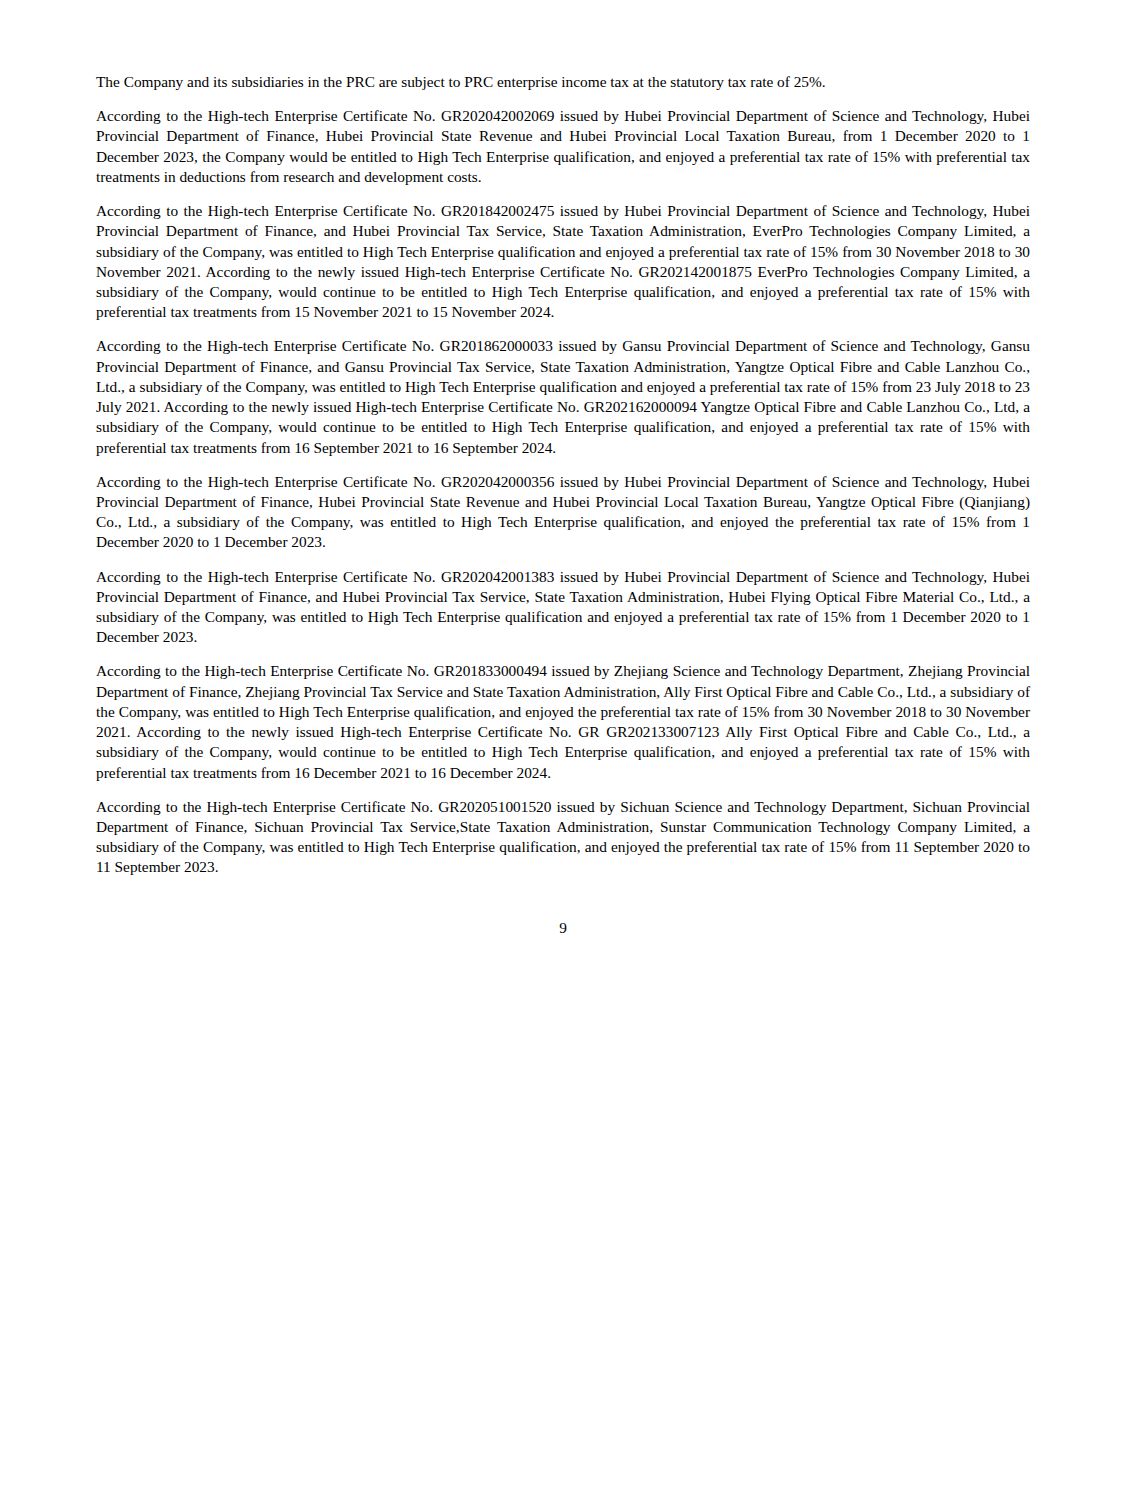The Company and its subsidiaries in the PRC are subject to PRC enterprise income tax at the statutory tax rate of 25%.
According to the High-tech Enterprise Certificate No. GR202042002069 issued by Hubei Provincial Department of Science and Technology, Hubei Provincial Department of Finance, Hubei Provincial State Revenue and Hubei Provincial Local Taxation Bureau, from 1 December 2020 to 1 December 2023, the Company would be entitled to High Tech Enterprise qualification, and enjoyed a preferential tax rate of 15% with preferential tax treatments in deductions from research and development costs.
According to the High-tech Enterprise Certificate No. GR201842002475 issued by Hubei Provincial Department of Science and Technology, Hubei Provincial Department of Finance, and Hubei Provincial Tax Service, State Taxation Administration, EverPro Technologies Company Limited, a subsidiary of the Company, was entitled to High Tech Enterprise qualification and enjoyed a preferential tax rate of 15% from 30 November 2018 to 30 November 2021. According to the newly issued High-tech Enterprise Certificate No. GR202142001875 EverPro Technologies Company Limited, a subsidiary of the Company, would continue to be entitled to High Tech Enterprise qualification, and enjoyed a preferential tax rate of 15% with preferential tax treatments from 15 November 2021 to 15 November 2024.
According to the High-tech Enterprise Certificate No. GR201862000033 issued by Gansu Provincial Department of Science and Technology, Gansu Provincial Department of Finance, and Gansu Provincial Tax Service, State Taxation Administration, Yangtze Optical Fibre and Cable Lanzhou Co., Ltd., a subsidiary of the Company, was entitled to High Tech Enterprise qualification and enjoyed a preferential tax rate of 15% from 23 July 2018 to 23 July 2021. According to the newly issued High-tech Enterprise Certificate No. GR202162000094 Yangtze Optical Fibre and Cable Lanzhou Co., Ltd, a subsidiary of the Company, would continue to be entitled to High Tech Enterprise qualification, and enjoyed a preferential tax rate of 15% with preferential tax treatments from 16 September 2021 to 16 September 2024.
According to the High-tech Enterprise Certificate No. GR202042000356 issued by Hubei Provincial Department of Science and Technology, Hubei Provincial Department of Finance, Hubei Provincial State Revenue and Hubei Provincial Local Taxation Bureau, Yangtze Optical Fibre (Qianjiang) Co., Ltd., a subsidiary of the Company, was entitled to High Tech Enterprise qualification, and enjoyed the preferential tax rate of 15% from 1 December 2020 to 1 December 2023.
According to the High-tech Enterprise Certificate No. GR202042001383 issued by Hubei Provincial Department of Science and Technology, Hubei Provincial Department of Finance, and Hubei Provincial Tax Service, State Taxation Administration, Hubei Flying Optical Fibre Material Co., Ltd., a subsidiary of the Company, was entitled to High Tech Enterprise qualification and enjoyed a preferential tax rate of 15% from 1 December 2020 to 1 December 2023.
According to the High-tech Enterprise Certificate No. GR201833000494 issued by Zhejiang Science and Technology Department, Zhejiang Provincial Department of Finance, Zhejiang Provincial Tax Service and State Taxation Administration, Ally First Optical Fibre and Cable Co., Ltd., a subsidiary of the Company, was entitled to High Tech Enterprise qualification, and enjoyed the preferential tax rate of 15% from 30 November 2018 to 30 November 2021. According to the newly issued High-tech Enterprise Certificate No. GR GR202133007123 Ally First Optical Fibre and Cable Co., Ltd., a subsidiary of the Company, would continue to be entitled to High Tech Enterprise qualification, and enjoyed a preferential tax rate of 15% with preferential tax treatments from 16 December 2021 to 16 December 2024.
According to the High-tech Enterprise Certificate No. GR202051001520 issued by Sichuan Science and Technology Department, Sichuan Provincial Department of Finance, Sichuan Provincial Tax Service,State Taxation Administration, Sunstar Communication Technology Company Limited, a subsidiary of the Company, was entitled to High Tech Enterprise qualification, and enjoyed the preferential tax rate of 15% from 11 September 2020 to 11 September 2023.
9